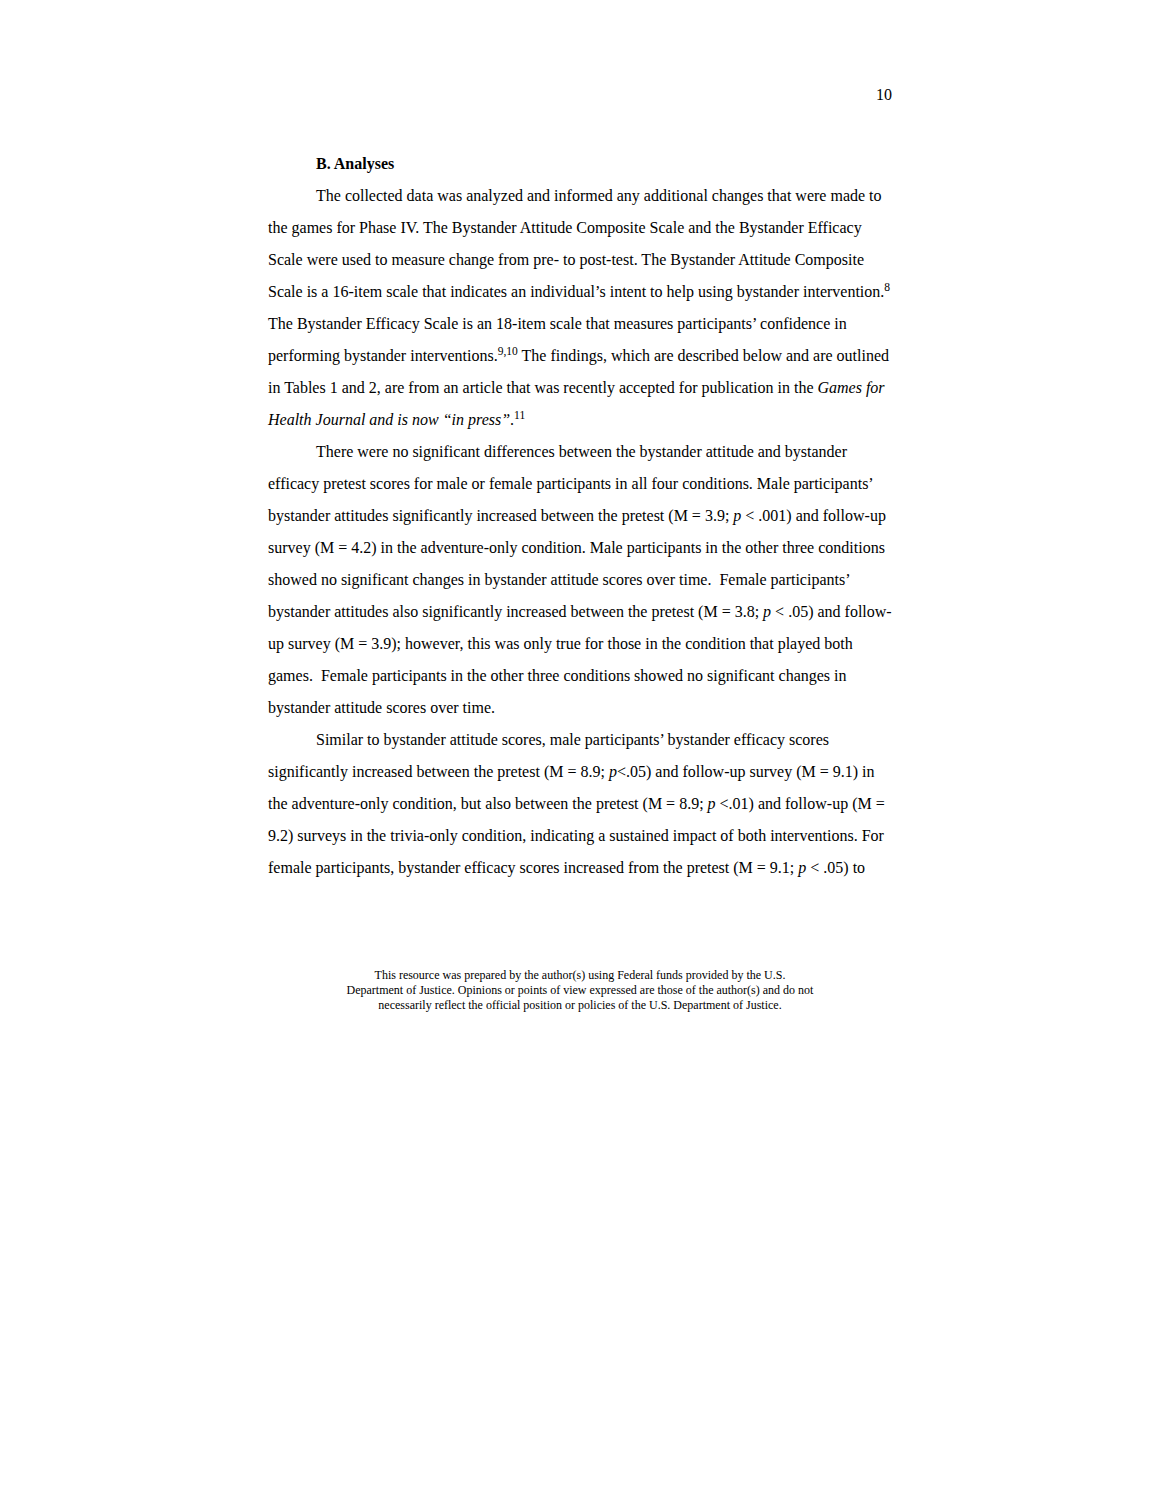10
B. Analyses
The collected data was analyzed and informed any additional changes that were made to the games for Phase IV. The Bystander Attitude Composite Scale and the Bystander Efficacy Scale were used to measure change from pre- to post-test. The Bystander Attitude Composite Scale is a 16-item scale that indicates an individual’s intent to help using bystander intervention.8 The Bystander Efficacy Scale is an 18-item scale that measures participants’ confidence in performing bystander interventions.9,10 The findings, which are described below and are outlined in Tables 1 and 2, are from an article that was recently accepted for publication in the Games for Health Journal and is now “in press”.11
There were no significant differences between the bystander attitude and bystander efficacy pretest scores for male or female participants in all four conditions. Male participants’ bystander attitudes significantly increased between the pretest (M = 3.9; p < .001) and follow-up survey (M = 4.2) in the adventure-only condition. Male participants in the other three conditions showed no significant changes in bystander attitude scores over time. Female participants’ bystander attitudes also significantly increased between the pretest (M = 3.8; p < .05) and follow-up survey (M = 3.9); however, this was only true for those in the condition that played both games. Female participants in the other three conditions showed no significant changes in bystander attitude scores over time.
Similar to bystander attitude scores, male participants’ bystander efficacy scores significantly increased between the pretest (M = 8.9; p<.05) and follow-up survey (M = 9.1) in the adventure-only condition, but also between the pretest (M = 8.9; p <.01) and follow-up (M = 9.2) surveys in the trivia-only condition, indicating a sustained impact of both interventions. For female participants, bystander efficacy scores increased from the pretest (M = 9.1; p < .05) to
This resource was prepared by the author(s) using Federal funds provided by the U.S.
Department of Justice. Opinions or points of view expressed are those of the author(s) and do not
necessarily reflect the official position or policies of the U.S. Department of Justice.